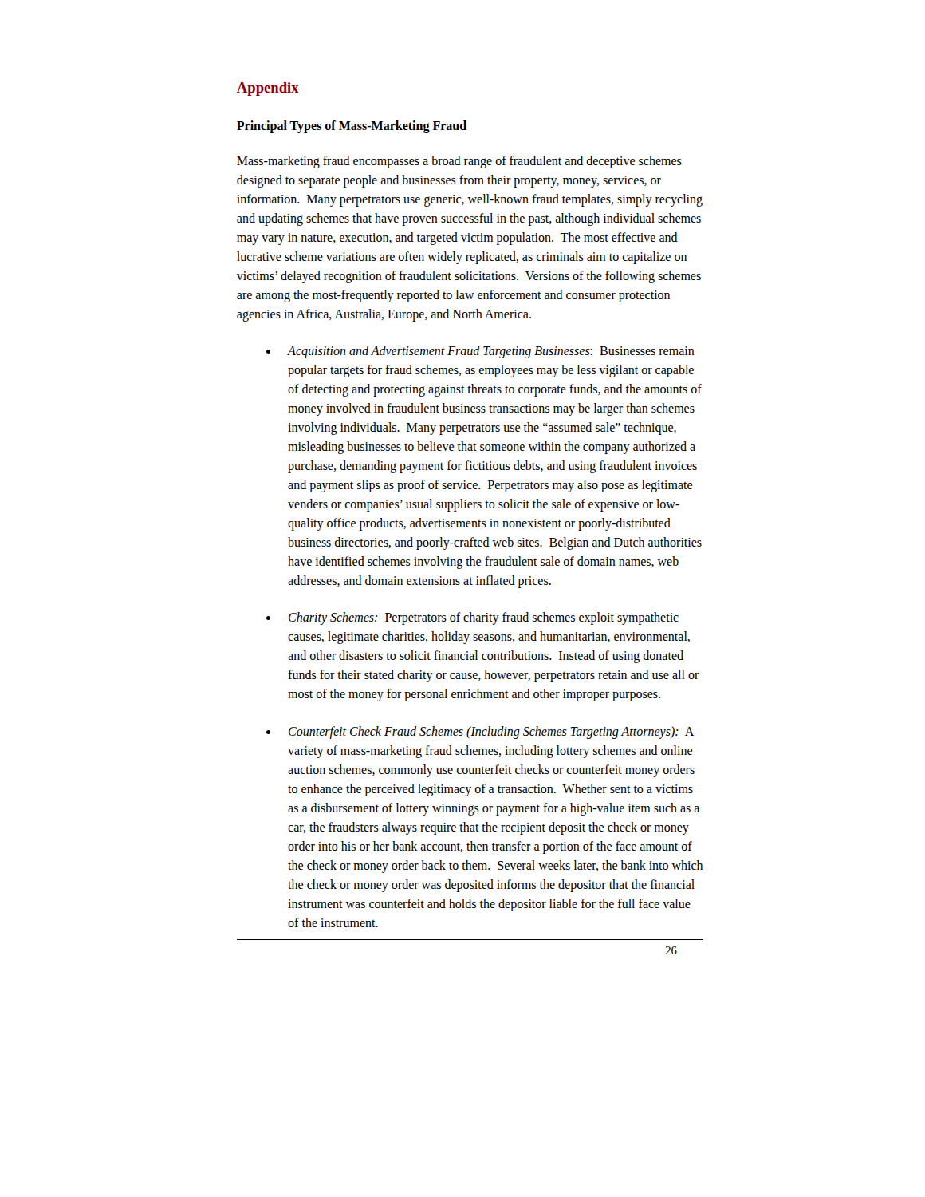Appendix
Principal Types of Mass-Marketing Fraud
Mass-marketing fraud encompasses a broad range of fraudulent and deceptive schemes designed to separate people and businesses from their property, money, services, or information. Many perpetrators use generic, well-known fraud templates, simply recycling and updating schemes that have proven successful in the past, although individual schemes may vary in nature, execution, and targeted victim population. The most effective and lucrative scheme variations are often widely replicated, as criminals aim to capitalize on victims’ delayed recognition of fraudulent solicitations. Versions of the following schemes are among the most-frequently reported to law enforcement and consumer protection agencies in Africa, Australia, Europe, and North America.
Acquisition and Advertisement Fraud Targeting Businesses: Businesses remain popular targets for fraud schemes, as employees may be less vigilant or capable of detecting and protecting against threats to corporate funds, and the amounts of money involved in fraudulent business transactions may be larger than schemes involving individuals. Many perpetrators use the “assumed sale” technique, misleading businesses to believe that someone within the company authorized a purchase, demanding payment for fictitious debts, and using fraudulent invoices and payment slips as proof of service. Perpetrators may also pose as legitimate venders or companies’ usual suppliers to solicit the sale of expensive or low-quality office products, advertisements in nonexistent or poorly-distributed business directories, and poorly-crafted web sites. Belgian and Dutch authorities have identified schemes involving the fraudulent sale of domain names, web addresses, and domain extensions at inflated prices.
Charity Schemes: Perpetrators of charity fraud schemes exploit sympathetic causes, legitimate charities, holiday seasons, and humanitarian, environmental, and other disasters to solicit financial contributions. Instead of using donated funds for their stated charity or cause, however, perpetrators retain and use all or most of the money for personal enrichment and other improper purposes.
Counterfeit Check Fraud Schemes (Including Schemes Targeting Attorneys): A variety of mass-marketing fraud schemes, including lottery schemes and online auction schemes, commonly use counterfeit checks or counterfeit money orders to enhance the perceived legitimacy of a transaction. Whether sent to a victims as a disbursement of lottery winnings or payment for a high-value item such as a car, the fraudsters always require that the recipient deposit the check or money order into his or her bank account, then transfer a portion of the face amount of the check or money order back to them. Several weeks later, the bank into which the check or money order was deposited informs the depositor that the financial instrument was counterfeit and holds the depositor liable for the full face value of the instrument.
26